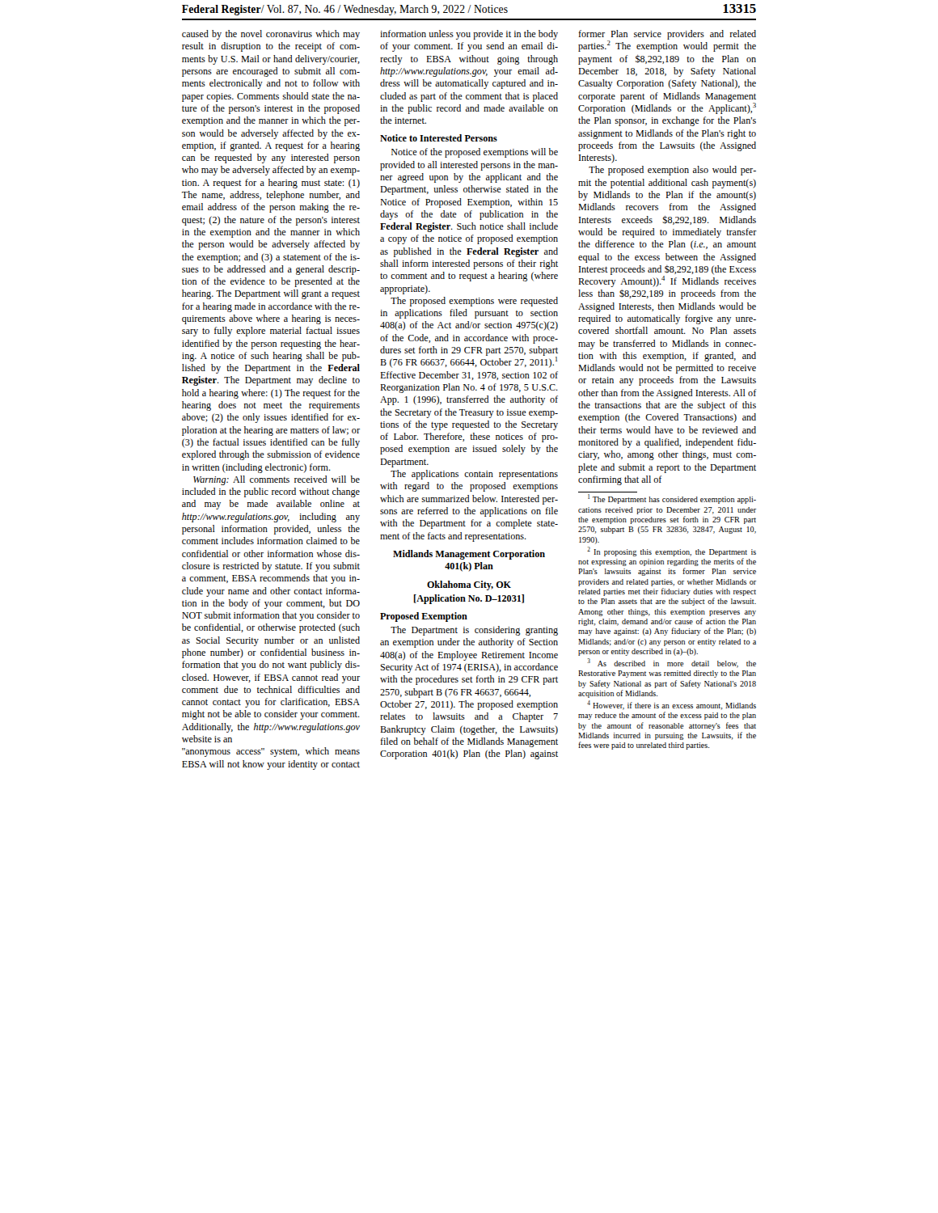Federal Register/ Vol. 87, No. 46 / Wednesday, March 9, 2022 / Notices
13315
caused by the novel coronavirus which may result in disruption to the receipt of comments by U.S. Mail or hand delivery/courier, persons are encouraged to submit all comments electronically and not to follow with paper copies. Comments should state the nature of the person's interest in the proposed exemption and the manner in which the person would be adversely affected by the exemption, if granted. A request for a hearing can be requested by any interested person who may be adversely affected by an exemption. A request for a hearing must state: (1) The name, address, telephone number, and email address of the person making the request; (2) the nature of the person's interest in the exemption and the manner in which the person would be adversely affected by the exemption; and (3) a statement of the issues to be addressed and a general description of the evidence to be presented at the hearing. The Department will grant a request for a hearing made in accordance with the requirements above where a hearing is necessary to fully explore material factual issues identified by the person requesting the hearing. A notice of such hearing shall be published by the Department in the Federal Register. The Department may decline to hold a hearing where: (1) The request for the hearing does not meet the requirements above; (2) the only issues identified for exploration at the hearing are matters of law; or (3) the factual issues identified can be fully explored through the submission of evidence in written (including electronic) form.
Warning: All comments received will be included in the public record without change and may be made available online at http://www.regulations.gov, including any personal information provided, unless the comment includes information claimed to be confidential or other information whose disclosure is restricted by statute. If you submit a comment, EBSA recommends that you include your name and other contact information in the body of your comment, but DO NOT submit information that you consider to be confidential, or otherwise protected (such as Social Security number or an unlisted phone number) or confidential business information that you do not want publicly disclosed. However, if EBSA cannot read your comment due to technical difficulties and cannot contact you for clarification, EBSA might not be able to consider your comment. Additionally, the http://www.regulations.gov website is an
''anonymous access'' system, which means EBSA will not know your identity or contact information unless you provide it in the body of your comment. If you send an email directly to EBSA without going through http://www.regulations.gov, your email address will be automatically captured and included as part of the comment that is placed in the public record and made available on the internet.
Notice to Interested Persons
Notice of the proposed exemptions will be provided to all interested persons in the manner agreed upon by the applicant and the Department, unless otherwise stated in the Notice of Proposed Exemption, within 15 days of the date of publication in the Federal Register. Such notice shall include a copy of the notice of proposed exemption as published in the Federal Register and shall inform interested persons of their right to comment and to request a hearing (where appropriate).
The proposed exemptions were requested in applications filed pursuant to section 408(a) of the Act and/or section 4975(c)(2) of the Code, and in accordance with procedures set forth in 29 CFR part 2570, subpart B (76 FR 66637, 66644, October 27, 2011).1 Effective December 31, 1978, section 102 of Reorganization Plan No. 4 of 1978, 5 U.S.C. App. 1 (1996), transferred the authority of the Secretary of the Treasury to issue exemptions of the type requested to the Secretary of Labor. Therefore, these notices of proposed exemption are issued solely by the Department.
The applications contain representations with regard to the proposed exemptions which are summarized below. Interested persons are referred to the applications on file with the Department for a complete statement of the facts and representations.
Midlands Management Corporation 401(k) Plan
Oklahoma City, OK
[Application No. D–12031]
Proposed Exemption
The Department is considering granting an exemption under the authority of Section 408(a) of the Employee Retirement Income Security Act of 1974 (ERISA), in accordance with the procedures set forth in 29 CFR part 2570, subpart B (76 FR 46637, 66644,
October 27, 2011). The proposed exemption relates to lawsuits and a Chapter 7 Bankruptcy Claim (together, the Lawsuits) filed on behalf of the Midlands Management Corporation 401(k) Plan (the Plan) against former Plan service providers and related parties.2 The exemption would permit the payment of $8,292,189 to the Plan on December 18, 2018, by Safety National Casualty Corporation (Safety National), the corporate parent of Midlands Management Corporation (Midlands or the Applicant),3 the Plan sponsor, in exchange for the Plan's assignment to Midlands of the Plan's right to proceeds from the Lawsuits (the Assigned Interests).
The proposed exemption also would permit the potential additional cash payment(s) by Midlands to the Plan if the amount(s) Midlands recovers from the Assigned Interests exceeds $8,292,189. Midlands would be required to immediately transfer the difference to the Plan (i.e., an amount equal to the excess between the Assigned Interest proceeds and $8,292,189 (the Excess Recovery Amount)).4 If Midlands receives less than $8,292,189 in proceeds from the Assigned Interests, then Midlands would be required to automatically forgive any unrecovered shortfall amount. No Plan assets may be transferred to Midlands in connection with this exemption, if granted, and Midlands would not be permitted to receive or retain any proceeds from the Lawsuits other than from the Assigned Interests. All of the transactions that are the subject of this exemption (the Covered Transactions) and their terms would have to be reviewed and monitored by a qualified, independent fiduciary, who, among other things, must complete and submit a report to the Department confirming that all of
1 The Department has considered exemption applications received prior to December 27, 2011 under the exemption procedures set forth in 29 CFR part 2570, subpart B (55 FR 32836, 32847, August 10, 1990).
2 In proposing this exemption, the Department is not expressing an opinion regarding the merits of the Plan's lawsuits against its former Plan service providers and related parties, or whether Midlands or related parties met their fiduciary duties with respect to the Plan assets that are the subject of the lawsuit. Among other things, this exemption preserves any right, claim, demand and/or cause of action the Plan may have against: (a) Any fiduciary of the Plan; (b) Midlands; and/or (c) any person or entity related to a person or entity described in (a)–(b).
3 As described in more detail below, the Restorative Payment was remitted directly to the Plan by Safety National as part of Safety National's 2018 acquisition of Midlands.
4 However, if there is an excess amount, Midlands may reduce the amount of the excess paid to the plan by the amount of reasonable attorney's fees that Midlands incurred in pursuing the Lawsuits, if the fees were paid to unrelated third parties.